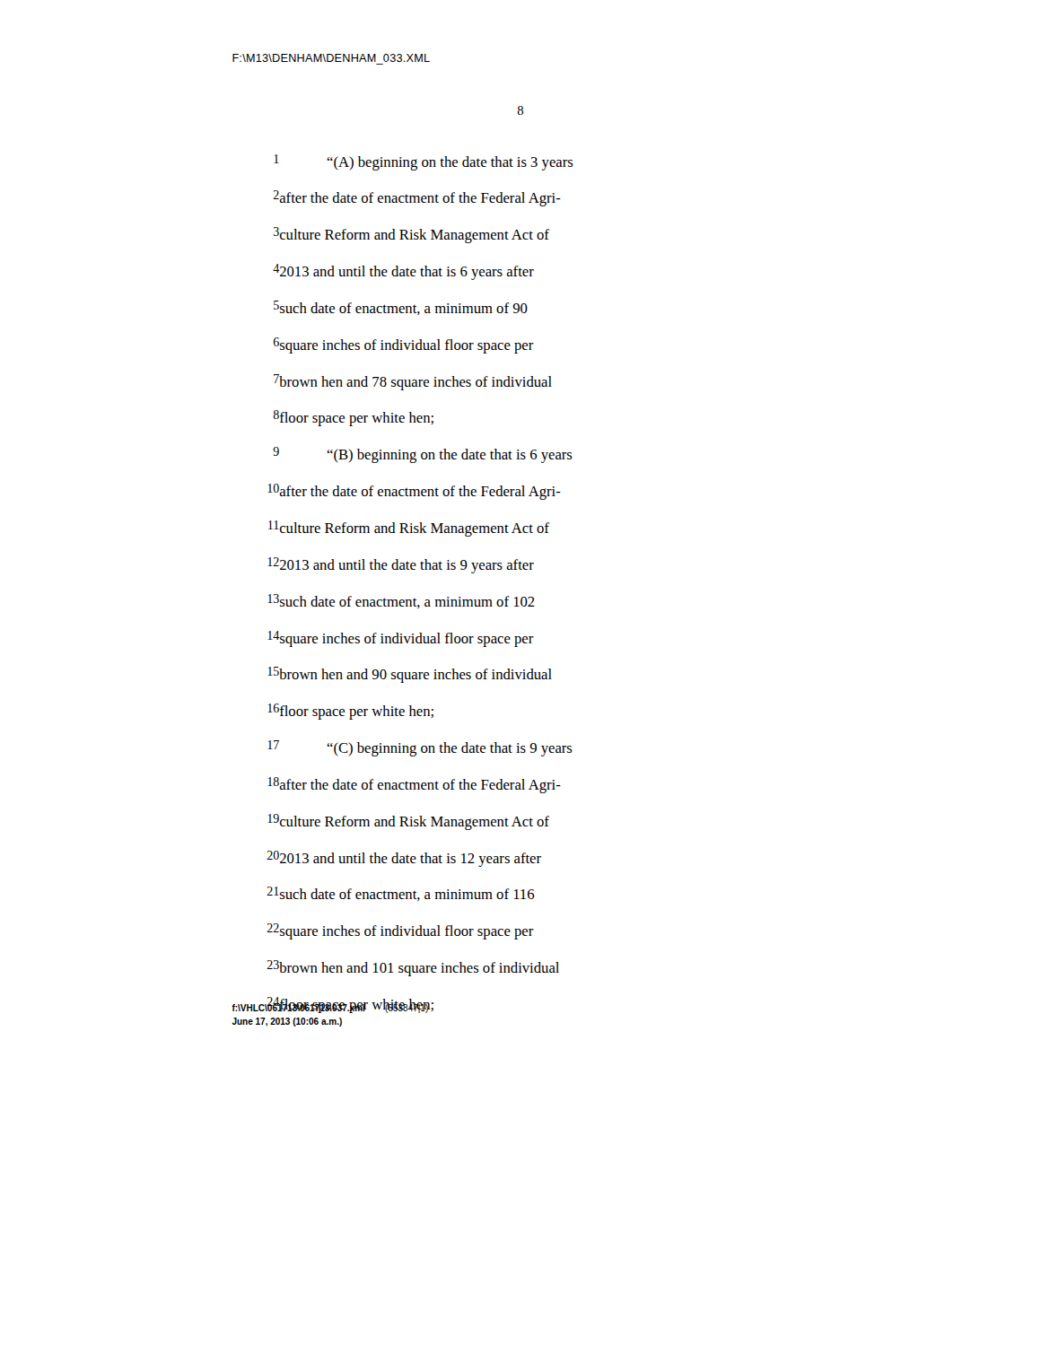F:\M13\DENHAM\DENHAM_033.XML
8
| 1 | “(A) beginning on the date that is 3 years |
| 2 | after the date of enactment of the Federal Agri- |
| 3 | culture Reform and Risk Management Act of |
| 4 | 2013 and until the date that is 6 years after |
| 5 | such date of enactment, a minimum of 90 |
| 6 | square inches of individual floor space per |
| 7 | brown hen and 78 square inches of individual |
| 8 | floor space per white hen; |
| 9 | “(B) beginning on the date that is 6 years |
| 10 | after the date of enactment of the Federal Agri- |
| 11 | culture Reform and Risk Management Act of |
| 12 | 2013 and until the date that is 9 years after |
| 13 | such date of enactment, a minimum of 102 |
| 14 | square inches of individual floor space per |
| 15 | brown hen and 90 square inches of individual |
| 16 | floor space per white hen; |
| 17 | “(C) beginning on the date that is 9 years |
| 18 | after the date of enactment of the Federal Agri- |
| 19 | culture Reform and Risk Management Act of |
| 20 | 2013 and until the date that is 12 years after |
| 21 | such date of enactment, a minimum of 116 |
| 22 | square inches of individual floor space per |
| 23 | brown hen and 101 square inches of individual |
| 24 | floor space per white hen; |
f:\VHLC\061713\061713.037.xml (553847|1)
June 17, 2013 (10:06 a.m.)